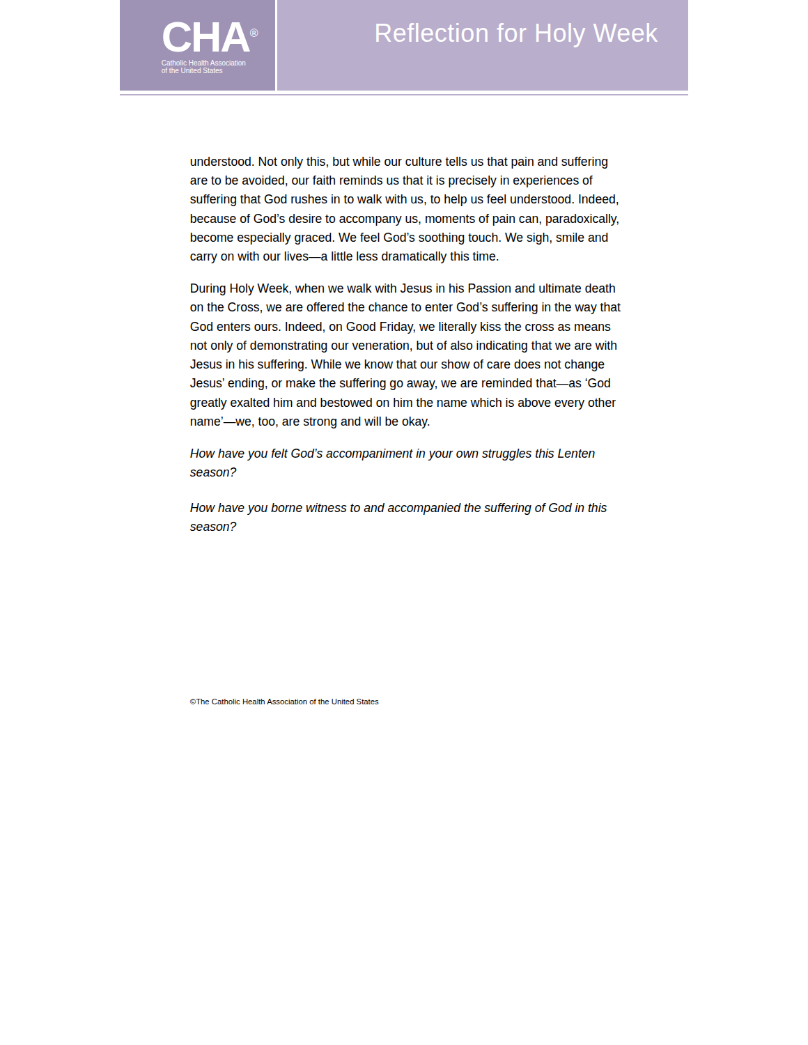CHA® Catholic Health Association
of the United States
Reflection for Holy Week
understood. Not only this, but while our culture tells us that pain and suffering are to be avoided, our faith reminds us that it is precisely in experiences of suffering that God rushes in to walk with us, to help us feel understood. Indeed, because of God’s desire to accompany us, moments of pain can, paradoxically, become especially graced. We feel God’s soothing touch. We sigh, smile and carry on with our lives—a little less dramatically this time.
During Holy Week, when we walk with Jesus in his Passion and ultimate death on the Cross, we are offered the chance to enter God’s suffering in the way that God enters ours. Indeed, on Good Friday, we literally kiss the cross as means not only of demonstrating our veneration, but of also indicating that we are with Jesus in his suffering. While we know that our show of care does not change Jesus’ ending, or make the suffering go away, we are reminded that—as ‘God greatly exalted him and bestowed on him the name which is above every other name’—we, too, are strong and will be okay.
How have you felt God’s accompaniment in your own struggles this Lenten season?
How have you borne witness to and accompanied the suffering of God in this season?
©The Catholic Health Association of the United States